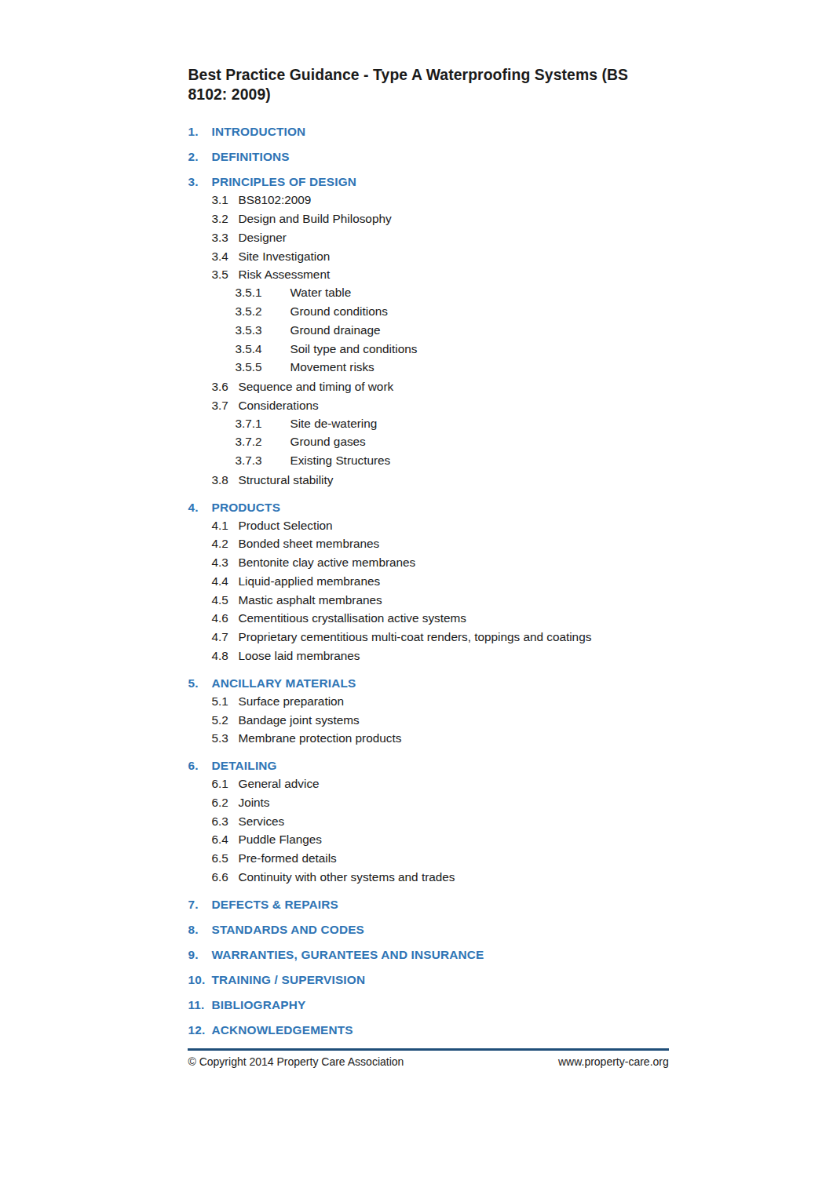Best Practice Guidance - Type A Waterproofing Systems (BS 8102: 2009)
1. INTRODUCTION
2. DEFINITIONS
3. PRINCIPLES OF DESIGN
3.1 BS8102:2009
3.2 Design and Build Philosophy
3.3 Designer
3.4 Site Investigation
3.5 Risk Assessment
3.5.1 Water table
3.5.2 Ground conditions
3.5.3 Ground drainage
3.5.4 Soil type and conditions
3.5.5 Movement risks
3.6 Sequence and timing of work
3.7 Considerations
3.7.1 Site de-watering
3.7.2 Ground gases
3.7.3 Existing Structures
3.8 Structural stability
4. PRODUCTS
4.1 Product Selection
4.2 Bonded sheet membranes
4.3 Bentonite clay active membranes
4.4 Liquid-applied membranes
4.5 Mastic asphalt membranes
4.6 Cementitious crystallisation active systems
4.7 Proprietary cementitious multi-coat renders, toppings and coatings
4.8 Loose laid membranes
5. ANCILLARY MATERIALS
5.1 Surface preparation
5.2 Bandage joint systems
5.3 Membrane protection products
6. DETAILING
6.1 General advice
6.2 Joints
6.3 Services
6.4 Puddle Flanges
6.5 Pre-formed details
6.6 Continuity with other systems and trades
7. DEFECTS & REPAIRS
8. STANDARDS AND CODES
9. WARRANTIES, GURANTEES AND INSURANCE
10. TRAINING / SUPERVISION
11. BIBLIOGRAPHY
12. ACKNOWLEDGEMENTS
© Copyright 2014 Property Care Association
www.property-care.org